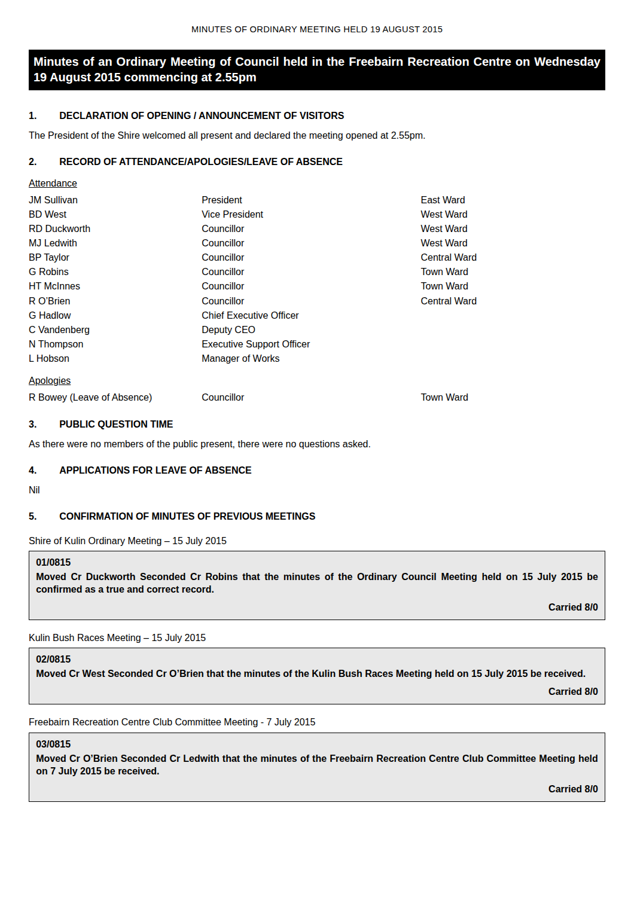MINUTES OF ORDINARY MEETING HELD 19 AUGUST 2015
Minutes of an Ordinary Meeting of Council held in the Freebairn Recreation Centre on Wednesday 19 August 2015 commencing at 2.55pm
1. DECLARATION OF OPENING / ANNOUNCEMENT OF VISITORS
The President of the Shire welcomed all present and declared the meeting opened at 2.55pm.
2. RECORD OF ATTENDANCE/APOLOGIES/LEAVE OF ABSENCE
Attendance
| JM Sullivan | President | East Ward |
| BD West | Vice President | West Ward |
| RD Duckworth | Councillor | West Ward |
| MJ Ledwith | Councillor | West Ward |
| BP Taylor | Councillor | Central Ward |
| G Robins | Councillor | Town Ward |
| HT McInnes | Councillor | Town Ward |
| R O’Brien | Councillor | Central Ward |
| G Hadlow | Chief Executive Officer | |
| C Vandenberg | Deputy CEO | |
| N Thompson | Executive Support Officer | |
| L Hobson | Manager of Works | |
Apologies
| R Bowey (Leave of Absence) | Councillor | Town Ward |
3. PUBLIC QUESTION TIME
As there were no members of the public present, there were no questions asked.
4. APPLICATIONS FOR LEAVE OF ABSENCE
Nil
5. CONFIRMATION OF MINUTES OF PREVIOUS MEETINGS
Shire of Kulin Ordinary Meeting – 15 July 2015
01/0815
Moved Cr Duckworth Seconded Cr Robins that the minutes of the Ordinary Council Meeting held on 15 July 2015 be confirmed as a true and correct record.
Carried 8/0
Kulin Bush Races Meeting – 15 July 2015
02/0815
Moved Cr West Seconded Cr O’Brien that the minutes of the Kulin Bush Races Meeting held on 15 July 2015 be received.
Carried 8/0
Freebairn Recreation Centre Club Committee Meeting - 7 July 2015
03/0815
Moved Cr O’Brien Seconded Cr Ledwith that the minutes of the Freebairn Recreation Centre Club Committee Meeting held on 7 July 2015 be received.
Carried 8/0